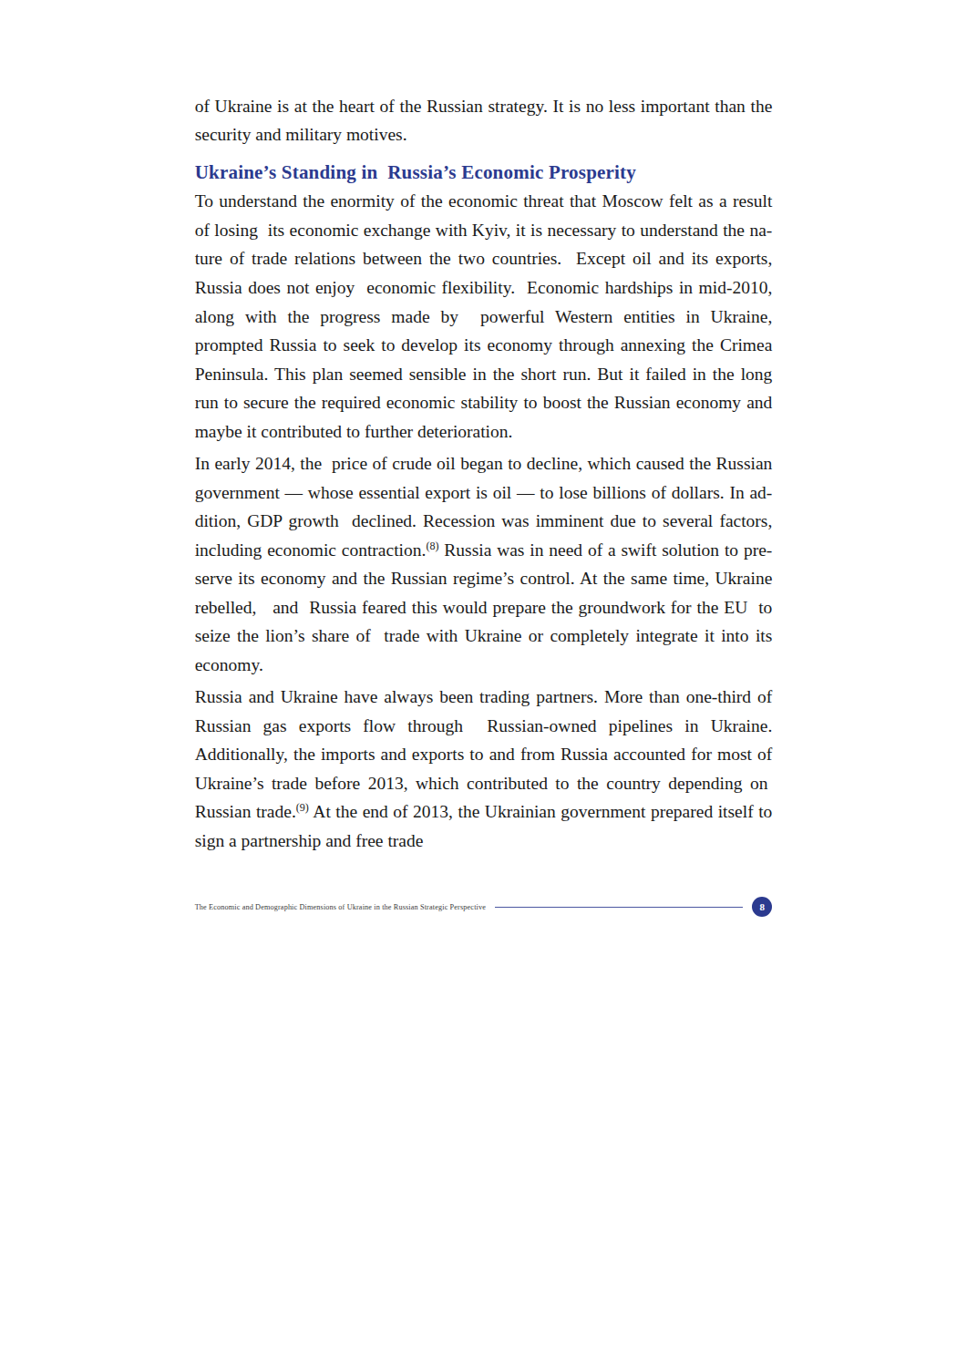of Ukraine is at the heart of the Russian strategy. It is no less important than the security and military motives.
Ukraine’s Standing in Russia’s Economic Prosperity
To understand the enormity of the economic threat that Moscow felt as a result of losing its economic exchange with Kyiv, it is necessary to understand the nature of trade relations between the two countries. Except oil and its exports, Russia does not enjoy economic flexibility. Economic hardships in mid-2010, along with the progress made by powerful Western entities in Ukraine, prompted Russia to seek to develop its economy through annexing the Crimea Peninsula. This plan seemed sensible in the short run. But it failed in the long run to secure the required economic stability to boost the Russian economy and maybe it contributed to further deterioration.
In early 2014, the price of crude oil began to decline, which caused the Russian government — whose essential export is oil — to lose billions of dollars. In addition, GDP growth declined. Recession was imminent due to several factors, including economic contraction.(8) Russia was in need of a swift solution to preserve its economy and the Russian regime’s control. At the same time, Ukraine rebelled, and Russia feared this would prepare the groundwork for the EU to seize the lion’s share of trade with Ukraine or completely integrate it into its economy.
Russia and Ukraine have always been trading partners. More than one-third of Russian gas exports flow through Russian-owned pipelines in Ukraine. Additionally, the imports and exports to and from Russia accounted for most of Ukraine’s trade before 2013, which contributed to the country depending on Russian trade.(9) At the end of 2013, the Ukrainian government prepared itself to sign a partnership and free trade
The Economic and Demographic Dimensions of Ukraine in the Russian Strategic Perspective 8